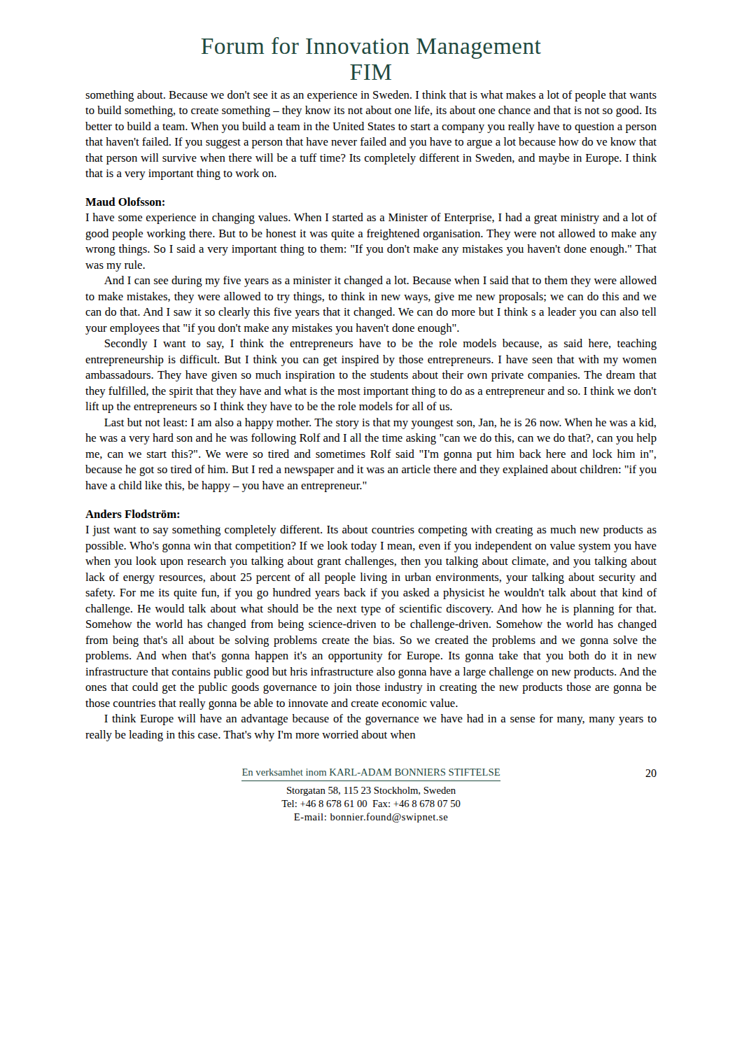Forum for Innovation ManagementFIM
something about. Because we don't see it as an experience in Sweden. I think that is what makes a lot of people that wants to build something, to create something – they know its not about one life, its about one chance and that is not so good. Its better to build a team. When you build a team in the United States to start a company you really have to question a person that haven't failed. If you suggest a person that have never failed and you have to argue a lot because how do ve know that that person will survive when there will be a tuff time? Its completely different in Sweden, and maybe in Europe. I think that is a very important thing to work on.
Maud Olofsson:
I have some experience in changing values. When I started as a Minister of Enterprise, I had a great ministry and a lot of good people working there. But to be honest it was quite a freightened organisation. They were not allowed to make any wrong things. So I said a very important thing to them: "If you don't make any mistakes you haven't done enough." That was my rule.
And I can see during my five years as a minister it changed a lot. Because when I said that to them they were allowed to make mistakes, they were allowed to try things, to think in new ways, give me new proposals; we can do this and we can do that. And I saw it so clearly this five years that it changed. We can do more but I think s a leader you can also tell your employees that "if you don't make any mistakes you haven't done enough".
Secondly I want to say, I think the entrepreneurs have to be the role models because, as said here, teaching entrepreneurship is difficult. But I think you can get inspired by those entrepreneurs. I have seen that with my women ambassadours. They have given so much inspiration to the students about their own private companies. The dream that they fulfilled, the spirit that they have and what is the most important thing to do as a entrepreneur and so. I think we don't lift up the entrepreneurs so I think they have to be the role models for all of us.
Last but not least: I am also a happy mother. The story is that my youngest son, Jan, he is 26 now. When he was a kid, he was a very hard son and he was following Rolf and I all the time asking "can we do this, can we do that?, can you help me, can we start this?". We were so tired and sometimes Rolf said "I'm gonna put him back here and lock him in", because he got so tired of him. But I red a newspaper and it was an article there and they explained about children: "if you have a child like this, be happy – you have an entrepreneur."
Anders Flodström:
I just want to say something completely different. Its about countries competing with creating as much new products as possible. Who's gonna win that competition? If we look today I mean, even if you independent on value system you have when you look upon research you talking about grant challenges, then you talking about climate, and you talking about lack of energy resources, about 25 percent of all people living in urban environments, your talking about security and safety. For me its quite fun, if you go hundred years back if you asked a physicist he wouldn't talk about that kind of challenge. He would talk about what should be the next type of scientific discovery. And how he is planning for that. Somehow the world has changed from being science-driven to be challenge-driven. Somehow the world has changed from being that's all about be solving problems create the bias. So we created the problems and we gonna solve the problems. And when that's gonna happen it's an opportunity for Europe. Its gonna take that you both do it in new infrastructure that contains public good but hris infrastructure also gonna have a large challenge on new products. And the ones that could get the public goods governance to join those industry in creating the new products those are gonna be those countries that really gonna be able to innovate and create economic value.
I think Europe will have an advantage because of the governance we have had in a sense for many, many years to really be leading in this case. That's why I'm more worried about when
20
En verksamhet inom KARL-ADAM BONNIERS STIFTELSE
Storgatan 58, 115 23 Stockholm, Sweden
Tel: +46 8 678 61 00 Fax: +46 8 678 07 50
E-mail: bonnier.found@swipnet.se